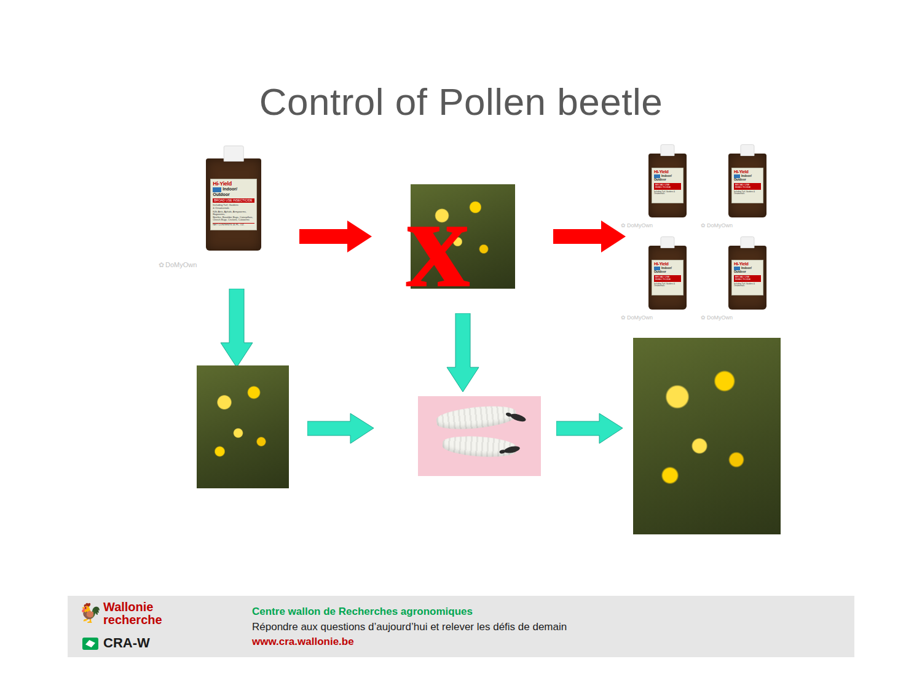Control of Pollen beetle
Hi-Yield
Indoor/
Outdoor
BROAD USE INSECTICIDE
Including Turf, Gardens
& Ornamentals
Kills Ants, Aphids, Armyworms, Bagworms,
Beetles, Boxelder Bugs, Caterpillars,
Chinch Bugs, Crickets, Cutworms
NET CONTENTS 16 FL. OZ.
✿DoMyOwn
x
Hi-Yield
Indoor/
Outdoor
BROAD USE INSECTICIDE
Including Turf, Gardens & Ornamentals
✿DoMyOwn
Hi-Yield
Indoor/
Outdoor
BROAD USE INSECTICIDE
Including Turf, Gardens & Ornamentals
✿DoMyOwn
Hi-Yield
Indoor/
Outdoor
BROAD USE INSECTICIDE
Including Turf, Gardens & Ornamentals
✿DoMyOwn
Hi-Yield
Indoor/
Outdoor
BROAD USE INSECTICIDE
Including Turf, Gardens & Ornamentals
✿DoMyOwn
🐓
Wallonierecherche
CRA-W
Centre wallon de Recherches agronomiques
Répondre aux questions d’aujourd’hui et relever les défis de demain
www.cra.wallonie.be